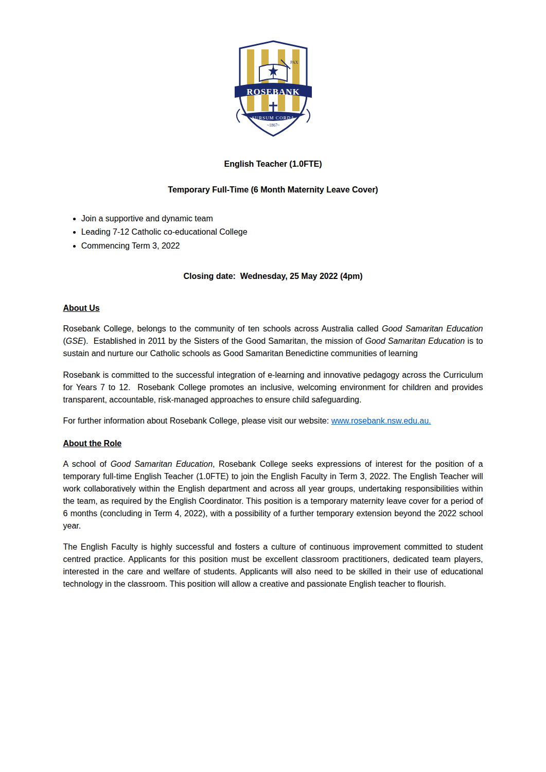PAX ROSEBANK SURSUM CORDA ~1867~
English Teacher (1.0FTE)
Temporary Full-Time (6 Month Maternity Leave Cover)
Join a supportive and dynamic team
Leading 7-12 Catholic co-educational College
Commencing Term 3, 2022
Closing date: Wednesday, 25 May 2022 (4pm)
About Us
Rosebank College, belongs to the community of ten schools across Australia called Good Samaritan Education (GSE). Established in 2011 by the Sisters of the Good Samaritan, the mission of Good Samaritan Education is to sustain and nurture our Catholic schools as Good Samaritan Benedictine communities of learning
Rosebank is committed to the successful integration of e-learning and innovative pedagogy across the Curriculum for Years 7 to 12. Rosebank College promotes an inclusive, welcoming environment for children and provides transparent, accountable, risk-managed approaches to ensure child safeguarding.
For further information about Rosebank College, please visit our website: www.rosebank.nsw.edu.au.
About the Role
A school of Good Samaritan Education, Rosebank College seeks expressions of interest for the position of a temporary full-time English Teacher (1.0FTE) to join the English Faculty in Term 3, 2022. The English Teacher will work collaboratively within the English department and across all year groups, undertaking responsibilities within the team, as required by the English Coordinator. This position is a temporary maternity leave cover for a period of 6 months (concluding in Term 4, 2022), with a possibility of a further temporary extension beyond the 2022 school year.
The English Faculty is highly successful and fosters a culture of continuous improvement committed to student centred practice. Applicants for this position must be excellent classroom practitioners, dedicated team players, interested in the care and welfare of students. Applicants will also need to be skilled in their use of educational technology in the classroom. This position will allow a creative and passionate English teacher to flourish.